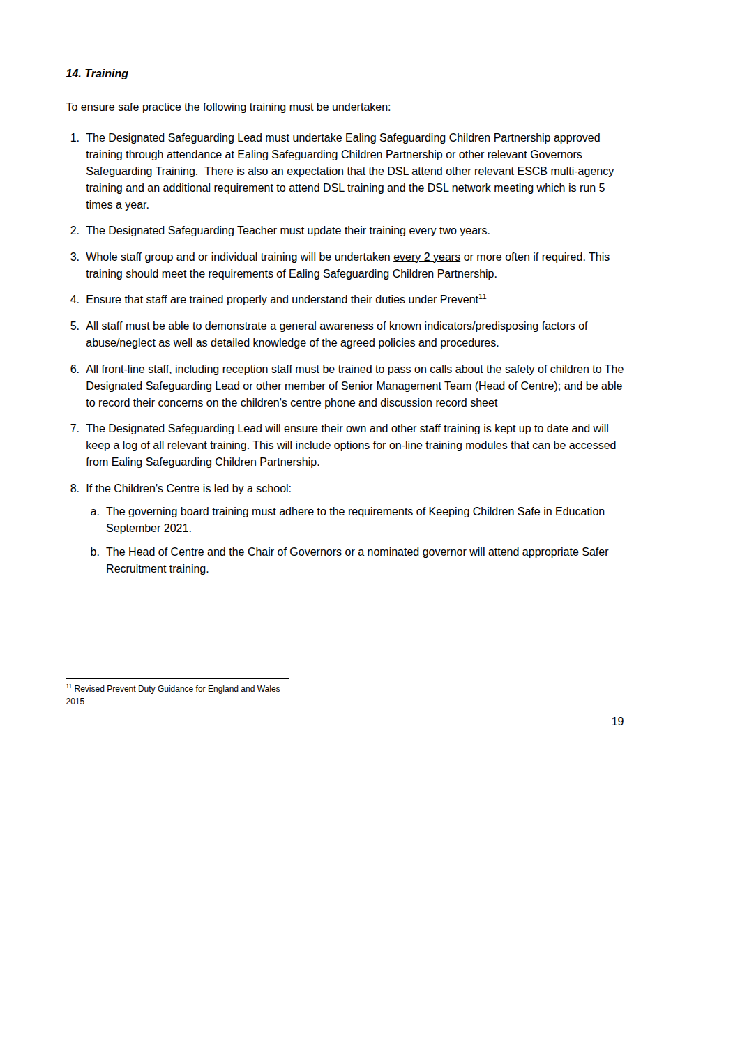14. Training
To ensure safe practice the following training must be undertaken:
The Designated Safeguarding Lead must undertake Ealing Safeguarding Children Partnership approved training through attendance at Ealing Safeguarding Children Partnership or other relevant Governors Safeguarding Training. There is also an expectation that the DSL attend other relevant ESCB multi-agency training and an additional requirement to attend DSL training and the DSL network meeting which is run 5 times a year.
The Designated Safeguarding Teacher must update their training every two years.
Whole staff group and or individual training will be undertaken every 2 years or more often if required. This training should meet the requirements of Ealing Safeguarding Children Partnership.
Ensure that staff are trained properly and understand their duties under Prevent11
All staff must be able to demonstrate a general awareness of known indicators/predisposing factors of abuse/neglect as well as detailed knowledge of the agreed policies and procedures.
All front-line staff, including reception staff must be trained to pass on calls about the safety of children to The Designated Safeguarding Lead or other member of Senior Management Team (Head of Centre); and be able to record their concerns on the children's centre phone and discussion record sheet
The Designated Safeguarding Lead will ensure their own and other staff training is kept up to date and will keep a log of all relevant training. This will include options for on-line training modules that can be accessed from Ealing Safeguarding Children Partnership.
If the Children's Centre is led by a school:
The governing board training must adhere to the requirements of Keeping Children Safe in Education September 2021.
The Head of Centre and the Chair of Governors or a nominated governor will attend appropriate Safer Recruitment training.
11 Revised Prevent Duty Guidance for England and Wales 2015
19